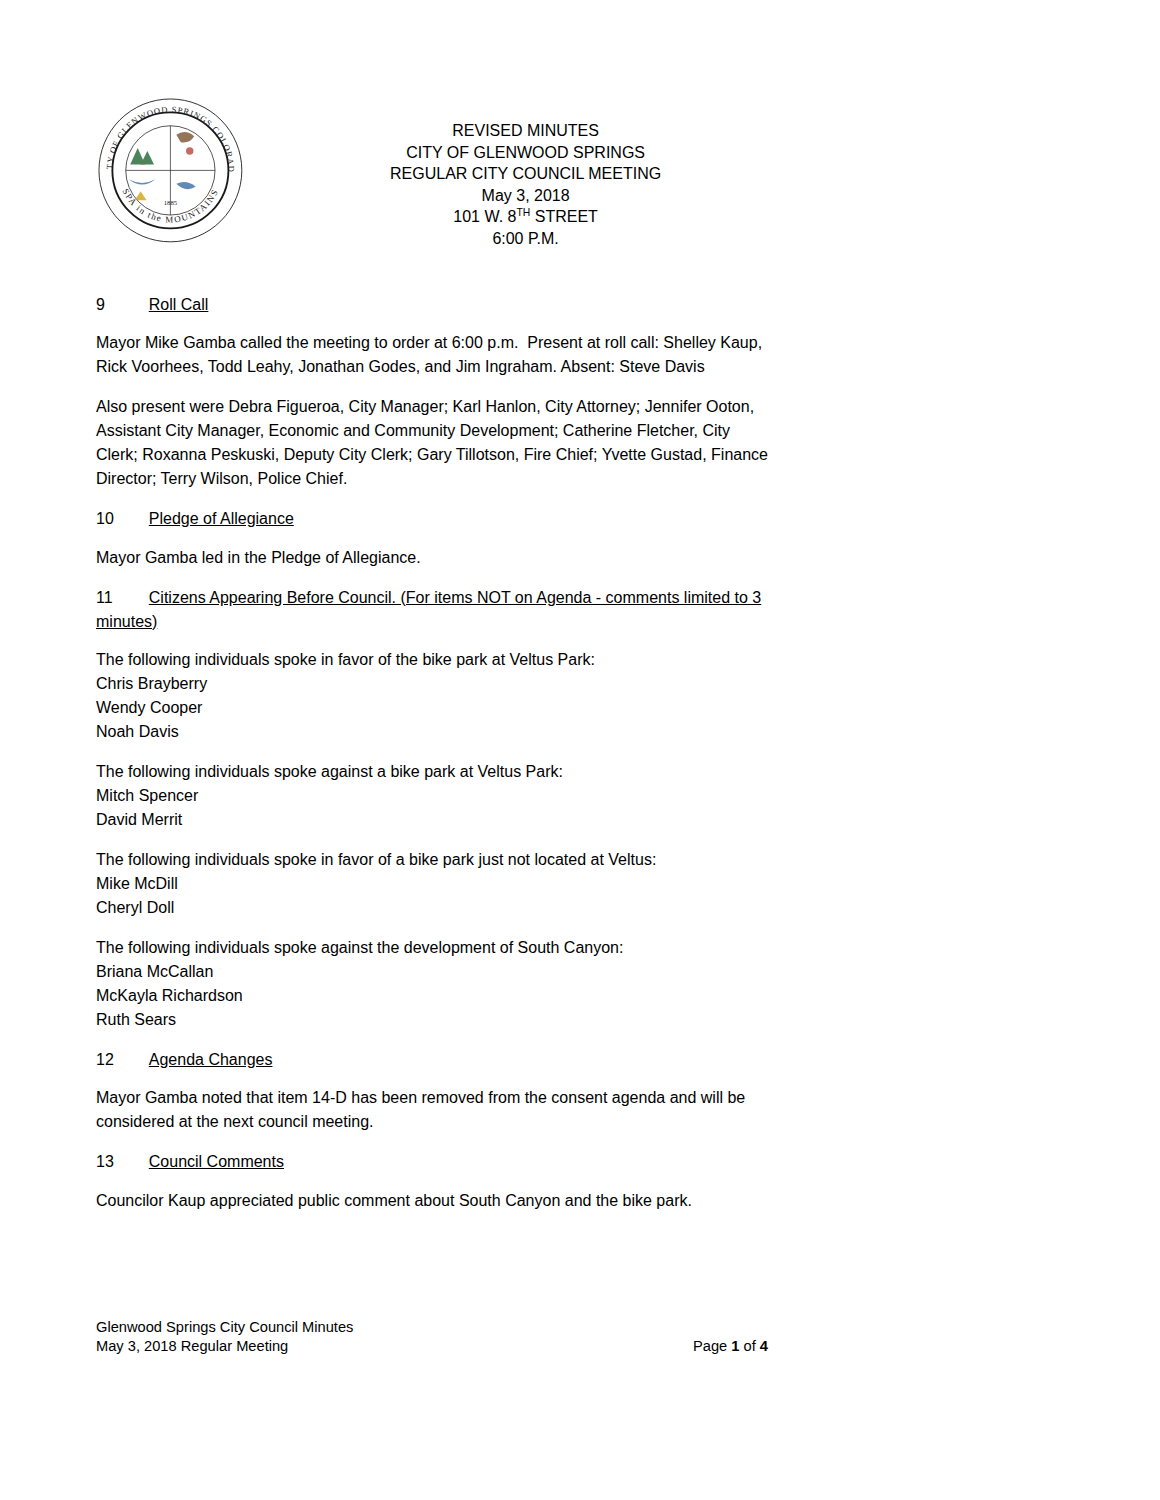CITY OF GLENWOOD SPRINGS COLORADO SPA in the MOUNTAINS 1885
REVISED MINUTES
CITY OF GLENWOOD SPRINGS
REGULAR CITY COUNCIL MEETING
May 3, 2018
101 W. 8TH STREET
6:00 P.M.
9 Roll Call
Mayor Mike Gamba called the meeting to order at 6:00 p.m. Present at roll call: Shelley Kaup, Rick Voorhees, Todd Leahy, Jonathan Godes, and Jim Ingraham. Absent: Steve Davis
Also present were Debra Figueroa, City Manager; Karl Hanlon, City Attorney; Jennifer Ooton, Assistant City Manager, Economic and Community Development; Catherine Fletcher, City Clerk; Roxanna Peskuski, Deputy City Clerk; Gary Tillotson, Fire Chief; Yvette Gustad, Finance Director; Terry Wilson, Police Chief.
10 Pledge of Allegiance
Mayor Gamba led in the Pledge of Allegiance.
11 Citizens Appearing Before Council. (For items NOT on Agenda - comments limited to 3 minutes)
The following individuals spoke in favor of the bike park at Veltus Park:
Chris Brayberry
Wendy Cooper
Noah Davis
The following individuals spoke against a bike park at Veltus Park:
Mitch Spencer
David Merrit
The following individuals spoke in favor of a bike park just not located at Veltus:
Mike McDill
Cheryl Doll
The following individuals spoke against the development of South Canyon:
Briana McCallan
McKayla Richardson
Ruth Sears
12 Agenda Changes
Mayor Gamba noted that item 14-D has been removed from the consent agenda and will be considered at the next council meeting.
13 Council Comments
Councilor Kaup appreciated public comment about South Canyon and the bike park.
Glenwood Springs City Council Minutes
May 3, 2018 Regular Meeting
Page 1 of 4